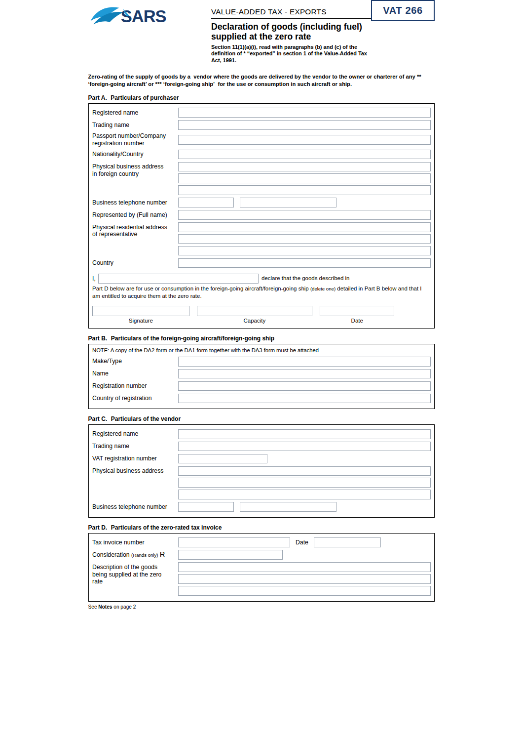SARS
VAT 266
VALUE-ADDED TAX - EXPORTS
Declaration of goods (including fuel)
supplied at the zero rate
Section 11(1)(a)(i), read with paragraphs (b) and (c) of the
definition of * “exported” in section 1 of the Value-Added Tax
Act, 1991.
Zero-rating of the supply of goods by a vendor where the goods are delivered by the vendor to the owner or charterer of any ** ‘foreign-going aircraft’ or *** ‘foreign-going ship’ for the use or consumption in such aircraft or ship.
Part A. Particulars of purchaser
| Registered name | |
| Trading name | |
| Passport number/Company registration number | |
| Nationality/Country | |
| Physical business address in foreign country | |
| Business telephone number | |
| Represented by (Full name) | |
| Physical residential address of representative | |
| Country | |
I,
declare that the goods described in
Part D below are for use or consumption in the foreign-going aircraft/foreign-going ship (delete one) detailed in Part B below and that I am entitled to acquire them at the zero rate.
Signature
Capacity
Date
Part B. Particulars of the foreign-going aircraft/foreign-going ship
NOTE: A copy of the DA2 form or the DA1 form together with the DA3 form must be attached
| Make/Type | |
| Name | |
| Registration number | |
| Country of registration | |
Part C. Particulars of the vendor
| Registered name | |
| Trading name | |
| VAT registration number | |
| Physical business address | |
| Business telephone number | |
Part D. Particulars of the zero-rated tax invoice
| Tax invoice number | Date |
| Consideration (Rands only) R | |
| Description of the goods being supplied at the zero rate | |
See Notes on page 2